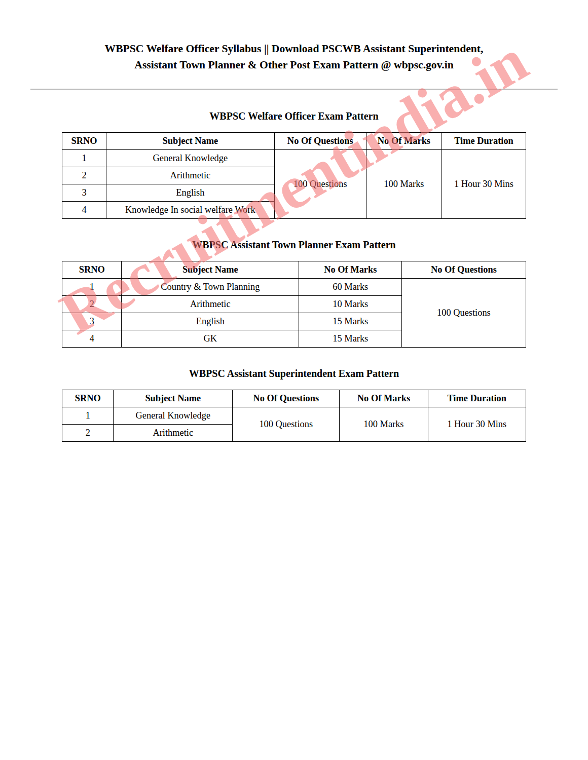Recruitmentindia.in
WBPSC Welfare Officer Syllabus || Download PSCWB Assistant Superintendent, Assistant Town Planner & Other Post Exam Pattern @ wbpsc.gov.in
WBPSC Welfare Officer Exam Pattern
| SRNO | Subject Name | No Of Questions | No Of Marks | Time Duration |
| --- | --- | --- | --- | --- |
| 1 | General Knowledge | 100 Questions | 100 Marks | 1 Hour 30 Mins |
| 2 | Arithmetic |
| 3 | English |
| 4 | Knowledge In social welfare Work |
WBPSC Assistant Town Planner Exam Pattern
| SRNO | Subject Name | No Of Marks | No Of Questions |
| --- | --- | --- | --- |
| 1 | Country & Town Planning | 60 Marks | 100 Questions |
| 2 | Arithmetic | 10 Marks |
| 3 | English | 15 Marks |
| 4 | GK | 15 Marks |
WBPSC Assistant Superintendent Exam Pattern
| SRNO | Subject Name | No Of Questions | No Of Marks | Time Duration |
| --- | --- | --- | --- | --- |
| 1 | General Knowledge | 100 Questions | 100 Marks | 1 Hour 30 Mins |
| 2 | Arithmetic |